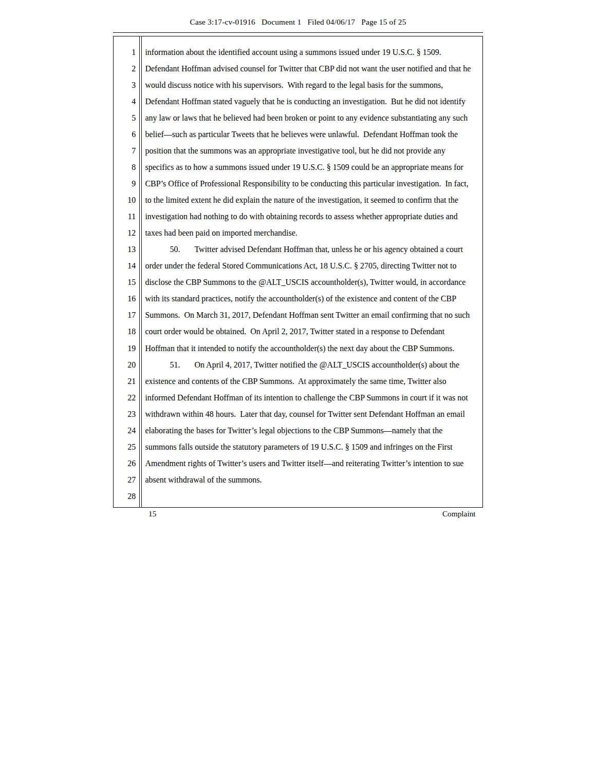Case 3:17-cv-01916 Document 1 Filed 04/06/17 Page 15 of 25
1
2
3
4
5
6
7
8
9
10
11
12
13
14
15
16
17
18
19
20
21
22
23
24
25
26
27
28
information about the identified account using a summons issued under 19 U.S.C. § 1509. Defendant Hoffman advised counsel for Twitter that CBP did not want the user notified and that he would discuss notice with his supervisors. With regard to the legal basis for the summons, Defendant Hoffman stated vaguely that he is conducting an investigation. But he did not identify any law or laws that he believed had been broken or point to any evidence substantiating any such belief—such as particular Tweets that he believes were unlawful. Defendant Hoffman took the position that the summons was an appropriate investigative tool, but he did not provide any specifics as to how a summons issued under 19 U.S.C. § 1509 could be an appropriate means for CBP’s Office of Professional Responsibility to be conducting this particular investigation. In fact, to the limited extent he did explain the nature of the investigation, it seemed to confirm that the investigation had nothing to do with obtaining records to assess whether appropriate duties and taxes had been paid on imported merchandise.
50. Twitter advised Defendant Hoffman that, unless he or his agency obtained a court order under the federal Stored Communications Act, 18 U.S.C. § 2705, directing Twitter not to disclose the CBP Summons to the @ALT_USCIS accountholder(s), Twitter would, in accordance with its standard practices, notify the accountholder(s) of the existence and content of the CBP Summons. On March 31, 2017, Defendant Hoffman sent Twitter an email confirming that no such court order would be obtained. On April 2, 2017, Twitter stated in a response to Defendant Hoffman that it intended to notify the accountholder(s) the next day about the CBP Summons.
51. On April 4, 2017, Twitter notified the @ALT_USCIS accountholder(s) about the existence and contents of the CBP Summons. At approximately the same time, Twitter also informed Defendant Hoffman of its intention to challenge the CBP Summons in court if it was not withdrawn within 48 hours. Later that day, counsel for Twitter sent Defendant Hoffman an email elaborating the bases for Twitter’s legal objections to the CBP Summons—namely that the summons falls outside the statutory parameters of 19 U.S.C. § 1509 and infringes on the First Amendment rights of Twitter’s users and Twitter itself—and reiterating Twitter’s intention to sue absent withdrawal of the summons.
15
Complaint